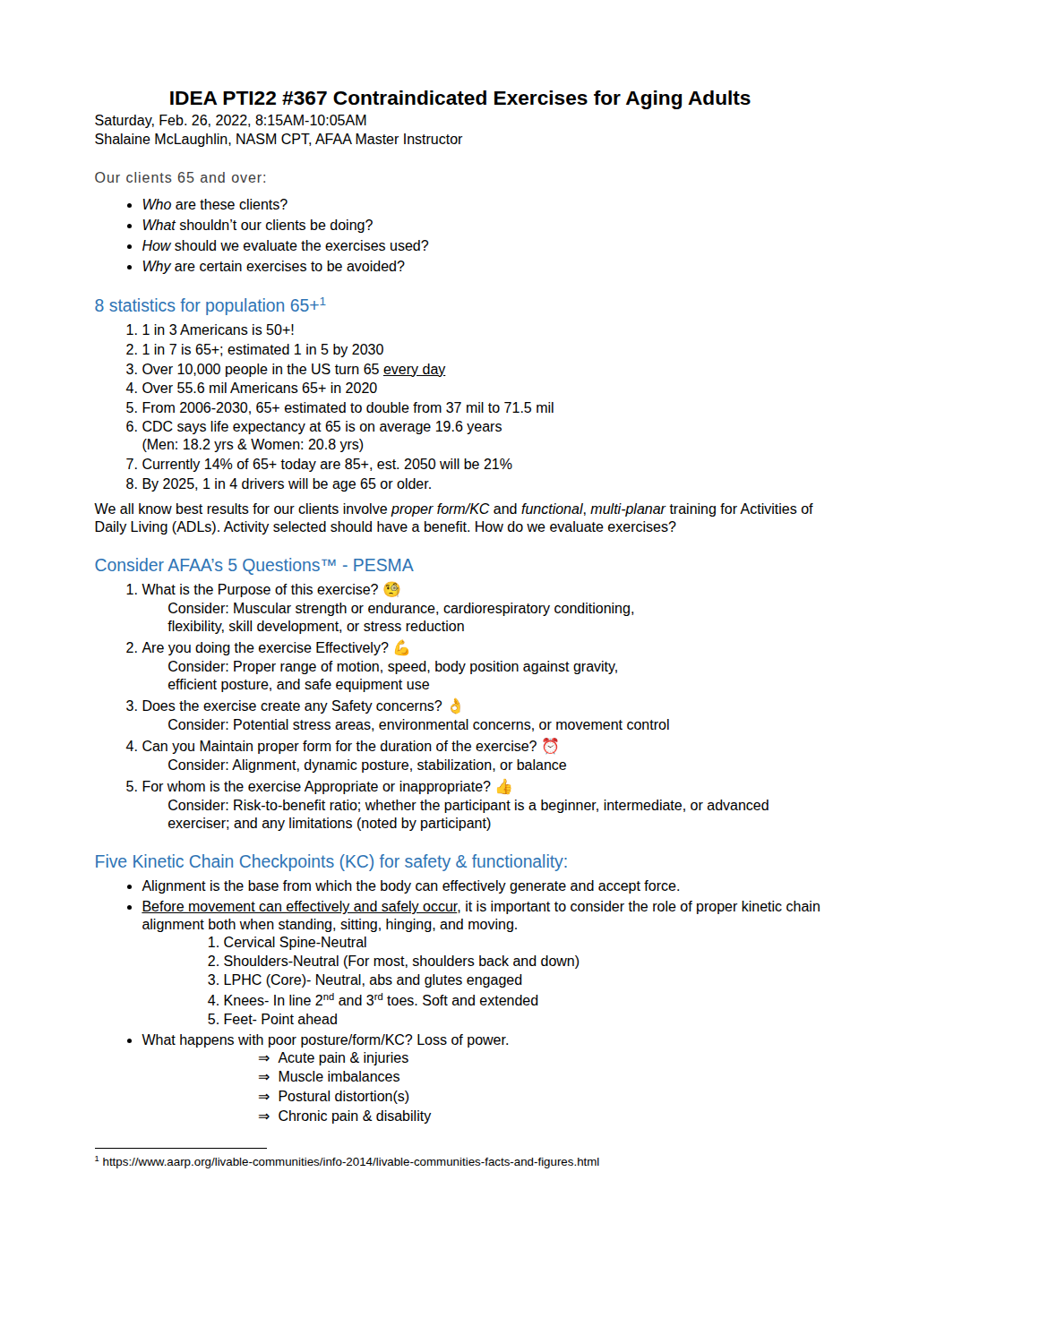IDEA PTI22 #367 Contraindicated Exercises for Aging Adults
Saturday, Feb. 26, 2022, 8:15AM-10:05AM
Shalaine McLaughlin, NASM CPT, AFAA Master Instructor
Our clients 65 and over:
Who are these clients?
What shouldn’t our clients be doing?
How should we evaluate the exercises used?
Why are certain exercises to be avoided?
8 statistics for population 65+1
1 in 3 Americans is 50+!
1 in 7 is 65+; estimated 1 in 5 by 2030
Over 10,000 people in the US turn 65 every day
Over 55.6 mil Americans 65+ in 2020
From 2006-2030, 65+ estimated to double from 37 mil to 71.5 mil
CDC says life expectancy at 65 is on average 19.6 years
(Men: 18.2 yrs & Women: 20.8 yrs)
Currently 14% of 65+ today are 85+, est. 2050 will be 21%
By 2025, 1 in 4 drivers will be age 65 or older.
We all know best results for our clients involve proper form/KC and functional, multi-planar training for Activities of Daily Living (ADLs). Activity selected should have a benefit. How do we evaluate exercises?
Consider AFAA’s 5 Questions™ - PESMA
What is the Purpose of this exercise? 🧐
Consider: Muscular strength or endurance, cardiorespiratory conditioning,
flexibility, skill development, or stress reduction
Are you doing the exercise Effectively? 💪
Consider: Proper range of motion, speed, body position against gravity,
efficient posture, and safe equipment use
Does the exercise create any Safety concerns? 👌
Consider: Potential stress areas, environmental concerns, or movement control
Can you Maintain proper form for the duration of the exercise? ⏰
Consider: Alignment, dynamic posture, stabilization, or balance
For whom is the exercise Appropriate or inappropriate? 👍
Consider: Risk-to-benefit ratio; whether the participant is a beginner, intermediate, or advanced exerciser; and any limitations (noted by participant)
Five Kinetic Chain Checkpoints (KC) for safety & functionality:
Alignment is the base from which the body can effectively generate and accept force.
Before movement can effectively and safely occur, it is important to consider the role of proper kinetic chain alignment both when standing, sitting, hinging, and moving.
Cervical Spine-Neutral
Shoulders-Neutral (For most, shoulders back and down)
LPHC (Core)- Neutral, abs and glutes engaged
Knees- In line 2nd and 3rd toes. Soft and extended
Feet- Point ahead
What happens with poor posture/form/KC? Loss of power.
Acute pain & injuries
Muscle imbalances
Postural distortion(s)
Chronic pain & disability
1 https://www.aarp.org/livable-communities/info-2014/livable-communities-facts-and-figures.html